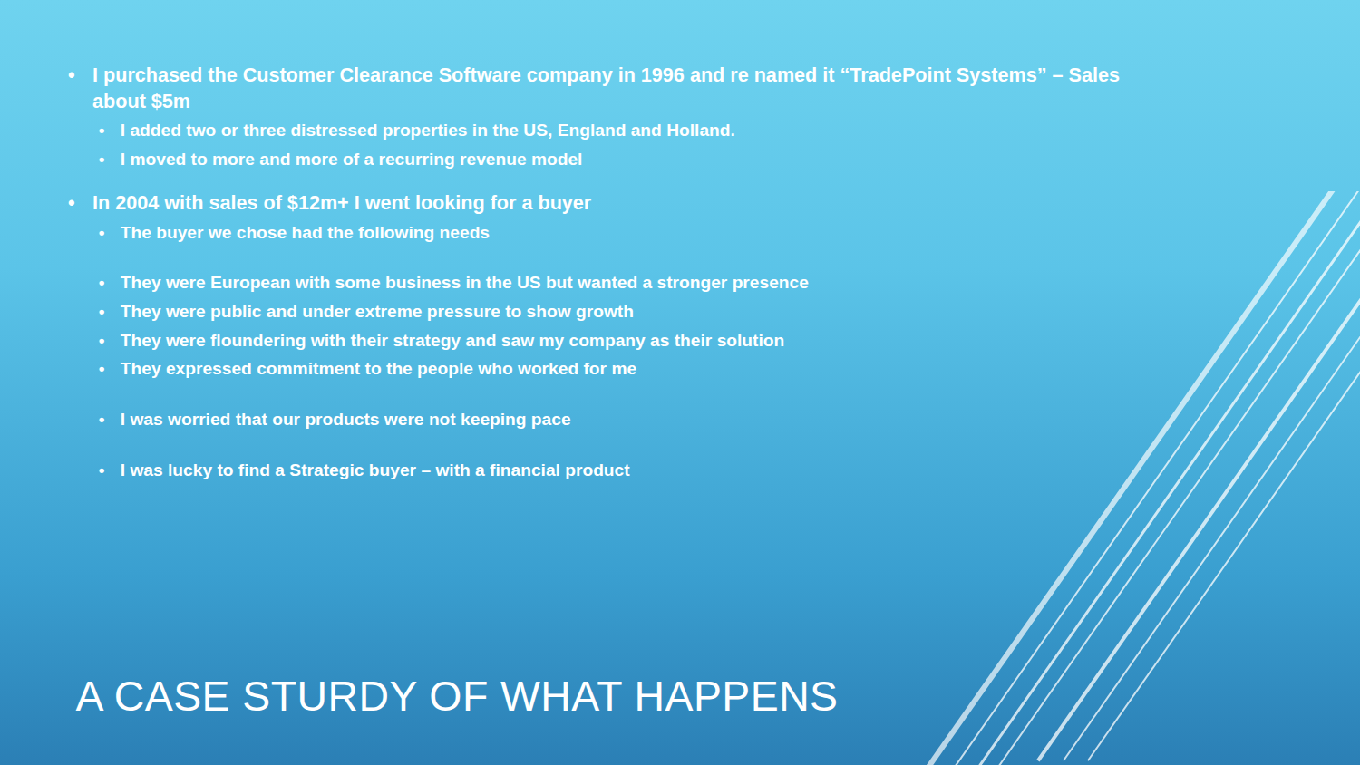I purchased the Customer Clearance Software company in 1996 and re named it “TradePoint Systems” – Sales about $5m
I added two or three distressed properties in the US, England and Holland.
I moved to more and more of a recurring revenue model
In 2004 with sales of $12m+ I went looking for a buyer
The buyer we chose had the following needs
They were European with some business in the US but wanted a stronger presence
They were public and under extreme pressure to show growth
They were floundering with their strategy and saw my company as their solution
They expressed commitment to the people who worked for me
I was worried that our products were not keeping pace
I was lucky to find a Strategic buyer – with a financial product
A Case Sturdy of What Happens